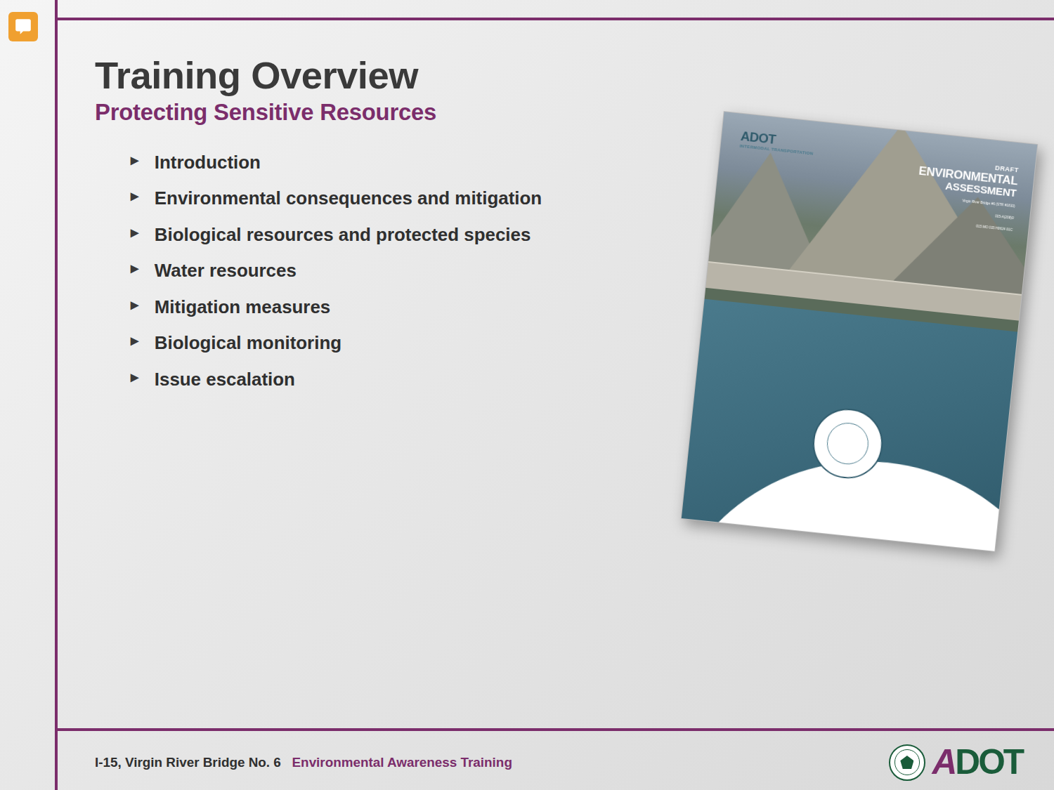Training Overview
Protecting Sensitive Resources
Introduction
Environmental consequences and mitigation
Biological resources and protected species
Water resources
Mitigation measures
Biological monitoring
Issue escalation
ADOT INTERMODAL TRANSPORTATION
DRAFT ENVIRONMENTAL ASSESSMENT Virgin River Bridge #6 (STR #1810)
015-A(208)0
015 MO 015 H0624 01C
March 2012
I-15, Virgin River Bridge No. 6 Environmental Awareness Training
ADOT